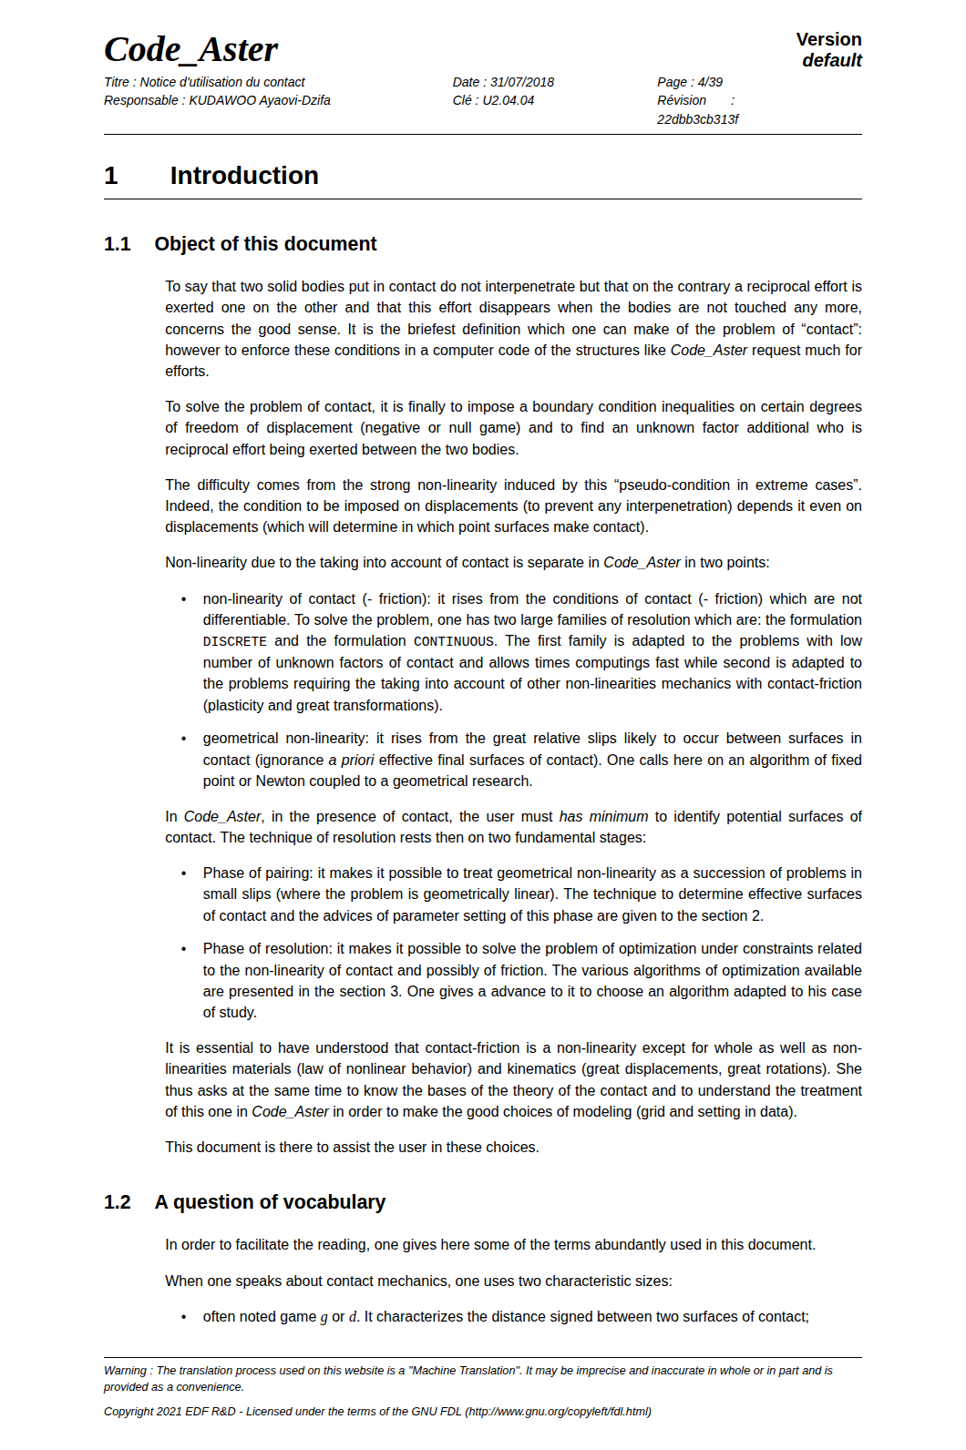Version
default
Code_Aster
| Titre : Notice d'utilisation du contact | Date : 31/07/2018 | Page : 4/39 |
| Responsable : KUDAWOO Ayaovi-Dzifa | Clé : U2.04.04 | Révision : 22dbb3cb313f |
1 Introduction
1.1 Object of this document
To say that two solid bodies put in contact do not interpenetrate but that on the contrary a reciprocal effort is exerted one on the other and that this effort disappears when the bodies are not touched any more, concerns the good sense. It is the briefest definition which one can make of the problem of “contact”: however to enforce these conditions in a computer code of the structures like Code_Aster request much for efforts.
To solve the problem of contact, it is finally to impose a boundary condition inequalities on certain degrees of freedom of displacement (negative or null game) and to find an unknown factor additional who is reciprocal effort being exerted between the two bodies.
The difficulty comes from the strong non-linearity induced by this “pseudo-condition in extreme cases”. Indeed, the condition to be imposed on displacements (to prevent any interpenetration) depends it even on displacements (which will determine in which point surfaces make contact).
Non-linearity due to the taking into account of contact is separate in Code_Aster in two points:
non-linearity of contact (- friction): it rises from the conditions of contact (- friction) which are not differentiable. To solve the problem, one has two large families of resolution which are: the formulation DISCRETE and the formulation CONTINUOUS. The first family is adapted to the problems with low number of unknown factors of contact and allows times computings fast while second is adapted to the problems requiring the taking into account of other non-linearities mechanics with contact-friction (plasticity and great transformations).
geometrical non-linearity: it rises from the great relative slips likely to occur between surfaces in contact (ignorance a priori effective final surfaces of contact). One calls here on an algorithm of fixed point or Newton coupled to a geometrical research.
In Code_Aster, in the presence of contact, the user must has minimum to identify potential surfaces of contact. The technique of resolution rests then on two fundamental stages:
Phase of pairing: it makes it possible to treat geometrical non-linearity as a succession of problems in small slips (where the problem is geometrically linear). The technique to determine effective surfaces of contact and the advices of parameter setting of this phase are given to the section 2.
Phase of resolution: it makes it possible to solve the problem of optimization under constraints related to the non-linearity of contact and possibly of friction. The various algorithms of optimization available are presented in the section 3. One gives a advance to it to choose an algorithm adapted to his case of study.
It is essential to have understood that contact-friction is a non-linearity except for whole as well as non-linearities materials (law of nonlinear behavior) and kinematics (great displacements, great rotations). She thus asks at the same time to know the bases of the theory of the contact and to understand the treatment of this one in Code_Aster in order to make the good choices of modeling (grid and setting in data).
This document is there to assist the user in these choices.
1.2 A question of vocabulary
In order to facilitate the reading, one gives here some of the terms abundantly used in this document.
When one speaks about contact mechanics, one uses two characteristic sizes:
often noted game g or d. It characterizes the distance signed between two surfaces of contact;
Warning : The translation process used on this website is a "Machine Translation". It may be imprecise and inaccurate in whole or in part and is provided as a convenience.
Copyright 2021 EDF R&D - Licensed under the terms of the GNU FDL (http://www.gnu.org/copyleft/fdl.html)